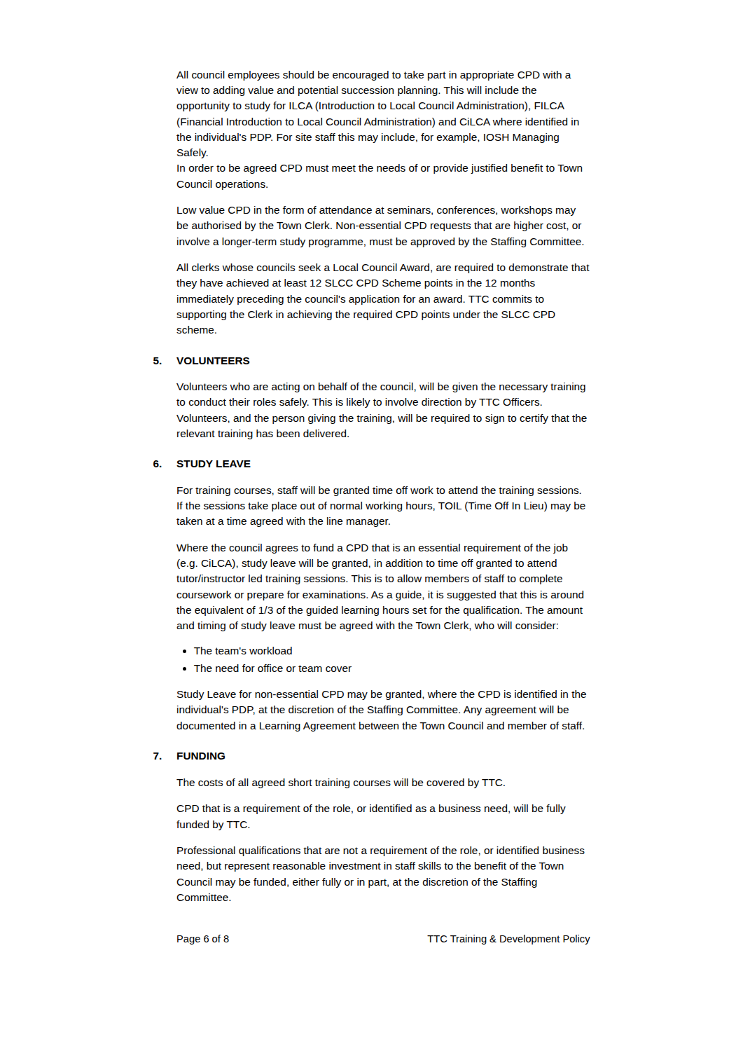All council employees should be encouraged to take part in appropriate CPD with a view to adding value and potential succession planning. This will include the opportunity to study for ILCA (Introduction to Local Council Administration), FILCA (Financial Introduction to Local Council Administration) and CiLCA where identified in the individual's PDP. For site staff this may include, for example, IOSH Managing Safely.
In order to be agreed CPD must meet the needs of or provide justified benefit to Town Council operations.
Low value CPD in the form of attendance at seminars, conferences, workshops may be authorised by the Town Clerk. Non-essential CPD requests that are higher cost, or involve a longer-term study programme, must be approved by the Staffing Committee.
All clerks whose councils seek a Local Council Award, are required to demonstrate that they have achieved at least 12 SLCC CPD Scheme points in the 12 months immediately preceding the council's application for an award. TTC commits to supporting the Clerk in achieving the required CPD points under the SLCC CPD scheme.
5. Volunteers
Volunteers who are acting on behalf of the council, will be given the necessary training to conduct their roles safely. This is likely to involve direction by TTC Officers. Volunteers, and the person giving the training, will be required to sign to certify that the relevant training has been delivered.
6. Study Leave
For training courses, staff will be granted time off work to attend the training sessions. If the sessions take place out of normal working hours, TOIL (Time Off In Lieu) may be taken at a time agreed with the line manager.
Where the council agrees to fund a CPD that is an essential requirement of the job (e.g. CiLCA), study leave will be granted, in addition to time off granted to attend tutor/instructor led training sessions. This is to allow members of staff to complete coursework or prepare for examinations. As a guide, it is suggested that this is around the equivalent of 1/3 of the guided learning hours set for the qualification. The amount and timing of study leave must be agreed with the Town Clerk, who will consider:
The team's workload
The need for office or team cover
Study Leave for non-essential CPD may be granted, where the CPD is identified in the individual's PDP, at the discretion of the Staffing Committee. Any agreement will be documented in a Learning Agreement between the Town Council and member of staff.
7. Funding
The costs of all agreed short training courses will be covered by TTC.
CPD that is a requirement of the role, or identified as a business need, will be fully funded by TTC.
Professional qualifications that are not a requirement of the role, or identified business need, but represent reasonable investment in staff skills to the benefit of the Town Council may be funded, either fully or in part, at the discretion of the Staffing Committee.
Page 6 of 8 TTC Training & Development Policy